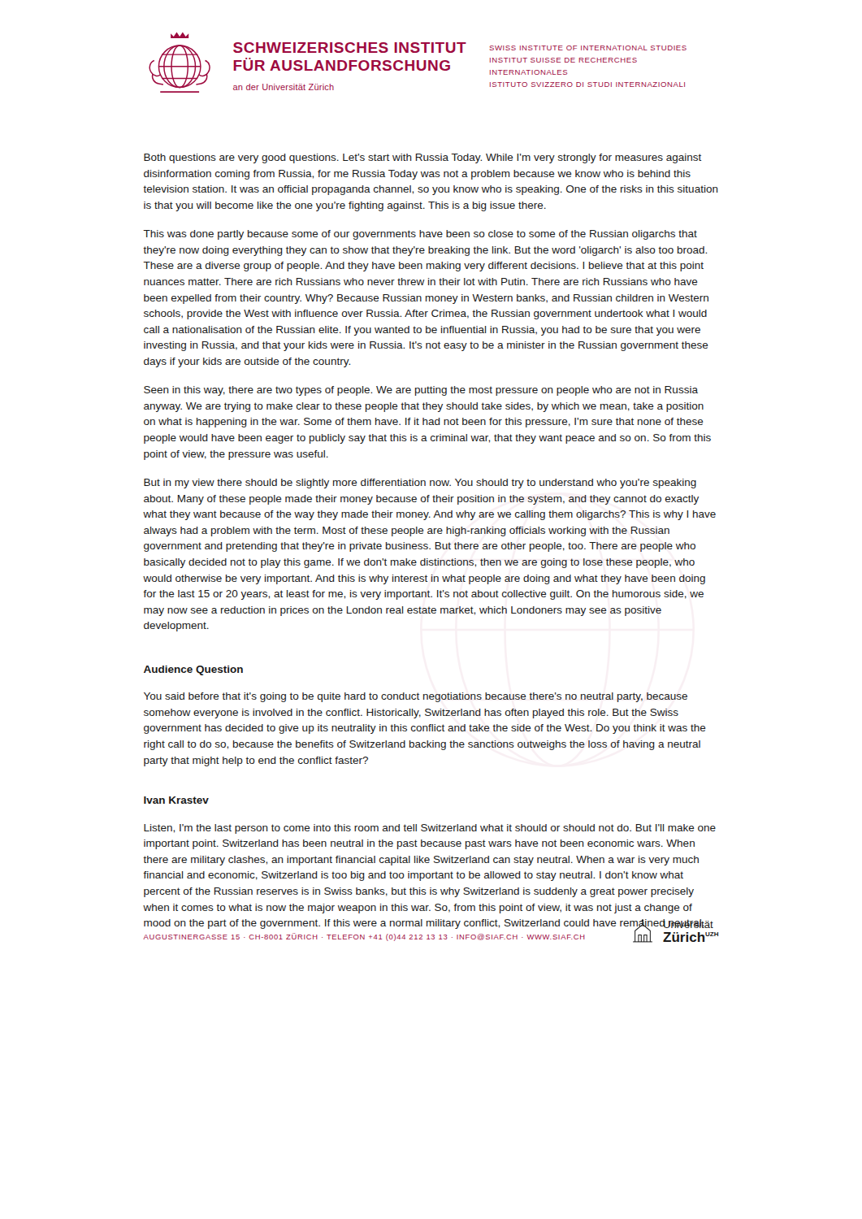Schweizerisches Institut
für Auslandforschung
an der Universität Zürich
Swiss Institute of International Studies
Institut Suisse de Recherches Internationales
Istituto Svizzero di Studi Internazionali
Both questions are very good questions. Let's start with Russia Today. While I'm very strongly for measures against disinformation coming from Russia, for me Russia Today was not a problem because we know who is behind this television station. It was an official propaganda channel, so you know who is speaking. One of the risks in this situation is that you will become like the one you're fighting against. This is a big issue there.
This was done partly because some of our governments have been so close to some of the Russian oligarchs that they're now doing everything they can to show that they're breaking the link. But the word 'oligarch' is also too broad. These are a diverse group of people. And they have been making very different decisions. I believe that at this point nuances matter. There are rich Russians who never threw in their lot with Putin. There are rich Russians who have been expelled from their country. Why? Because Russian money in Western banks, and Russian children in Western schools, provide the West with influence over Russia. After Crimea, the Russian government undertook what I would call a nationalisation of the Russian elite. If you wanted to be influential in Russia, you had to be sure that you were investing in Russia, and that your kids were in Russia. It's not easy to be a minister in the Russian government these days if your kids are outside of the country.
Seen in this way, there are two types of people. We are putting the most pressure on people who are not in Russia anyway. We are trying to make clear to these people that they should take sides, by which we mean, take a position on what is happening in the war. Some of them have. If it had not been for this pressure, I'm sure that none of these people would have been eager to publicly say that this is a criminal war, that they want peace and so on. So from this point of view, the pressure was useful.
But in my view there should be slightly more differentiation now. You should try to understand who you're speaking about. Many of these people made their money because of their position in the system, and they cannot do exactly what they want because of the way they made their money. And why are we calling them oligarchs? This is why I have always had a problem with the term. Most of these people are high-ranking officials working with the Russian government and pretending that they're in private business. But there are other people, too. There are people who basically decided not to play this game. If we don't make distinctions, then we are going to lose these people, who would otherwise be very important. And this is why interest in what people are doing and what they have been doing for the last 15 or 20 years, at least for me, is very important. It's not about collective guilt. On the humorous side, we may now see a reduction in prices on the London real estate market, which Londoners may see as positive development.
Audience Question
You said before that it's going to be quite hard to conduct negotiations because there's no neutral party, because somehow everyone is involved in the conflict. Historically, Switzerland has often played this role. But the Swiss government has decided to give up its neutrality in this conflict and take the side of the West. Do you think it was the right call to do so, because the benefits of Switzerland backing the sanctions outweighs the loss of having a neutral party that might help to end the conflict faster?
Ivan Krastev
Listen, I'm the last person to come into this room and tell Switzerland what it should or should not do. But I'll make one important point. Switzerland has been neutral in the past because past wars have not been economic wars. When there are military clashes, an important financial capital like Switzerland can stay neutral. When a war is very much financial and economic, Switzerland is too big and too important to be allowed to stay neutral. I don't know what percent of the Russian reserves is in Swiss banks, but this is why Switzerland is suddenly a great power precisely when it comes to what is now the major weapon in this war. So, from this point of view, it was not just a change of mood on the part of the government. If this were a normal military conflict, Switzerland could have remained neutral.
Augustinergasse 15 · CH-8001 Zürich · Telefon +41 (0)44 212 13 13 · info@siaf.ch · www.siaf.ch
Universität
ZürichUZH